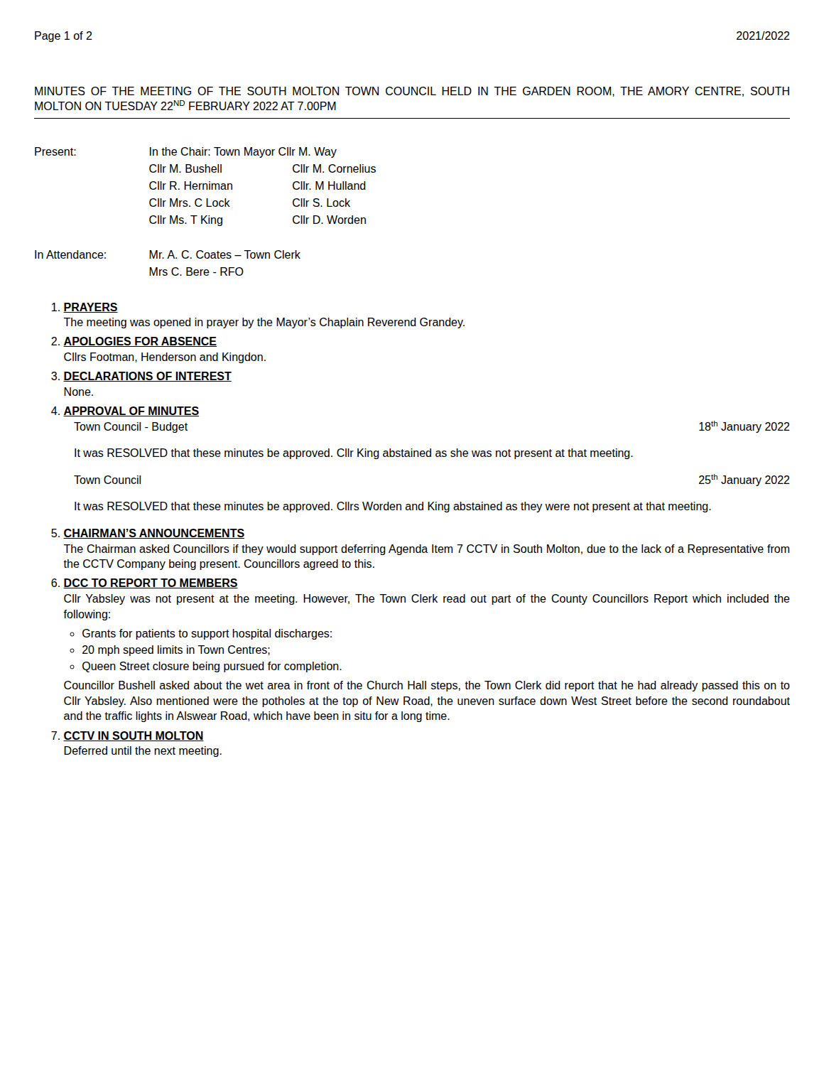Page 1 of 2 2021/2022
Minutes of the meeting of the South Molton Town Council held in the Garden Room, The Amory Centre, South Molton on Tuesday 22nd February 2022 at 7.00pm
| Present: | In the Chair: Town Mayor Cllr M. Way |
| | Cllr M. Bushell | Cllr M. Cornelius |
| | Cllr R. Herniman | Cllr. M Hulland |
| | Cllr Mrs. C Lock | Cllr S. Lock |
| | Cllr Ms. T King | Cllr D. Worden |
| In Attendance: | Mr. A. C. Coates – Town Clerk |
| | Mrs C. Bere - RFO |
Prayers
The meeting was opened in prayer by the Mayor’s Chaplain Reverend Grandey.
Apologies for Absence
Cllrs Footman, Henderson and Kingdon.
Declarations of Interest
None.
Approval of Minutes
Town Council - Budget 18th January 2022
It was RESOLVED that these minutes be approved. Cllr King abstained as she was not present at that meeting.
Town Council 25th January 2022
It was RESOLVED that these minutes be approved. Cllrs Worden and King abstained as they were not present at that meeting.
Chairman’s Announcements
The Chairman asked Councillors if they would support deferring Agenda Item 7 CCTV in South Molton, due to the lack of a Representative from the CCTV Company being present. Councillors agreed to this.
DCC to Report to Members
Cllr Yabsley was not present at the meeting. However, The Town Clerk read out part of the County Councillors Report which included the following:
Grants for patients to support hospital discharges:
20 mph speed limits in Town Centres;
Queen Street closure being pursued for completion.
Councillor Bushell asked about the wet area in front of the Church Hall steps, the Town Clerk did report that he had already passed this on to Cllr Yabsley. Also mentioned were the potholes at the top of New Road, the uneven surface down West Street before the second roundabout and the traffic lights in Alswear Road, which have been in situ for a long time.
CCTV in South Molton
Deferred until the next meeting.